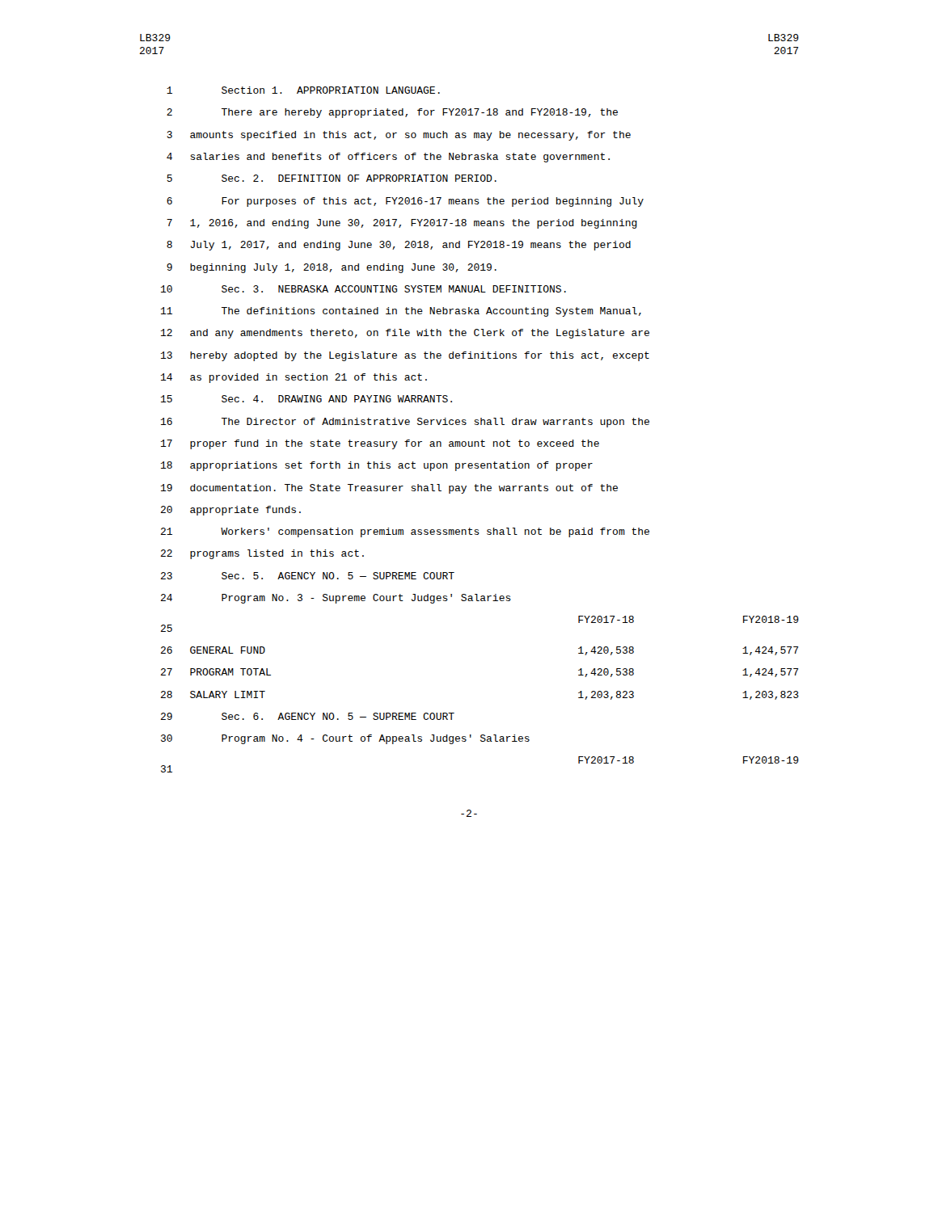LB329
2017
LB329
2017
1 Section 1. APPROPRIATION LANGUAGE.
2 There are hereby appropriated, for FY2017-18 and FY2018-19, the
3 amounts specified in this act, or so much as may be necessary, for the
4 salaries and benefits of officers of the Nebraska state government.
5 Sec. 2. DEFINITION OF APPROPRIATION PERIOD.
6 For purposes of this act, FY2016-17 means the period beginning July
71, 2016, and ending June 30, 2017, FY2017-18 means the period beginning
8 July 1, 2017, and ending June 30, 2018, and FY2018-19 means the period
9 beginning July 1, 2018, and ending June 30, 2019.
10 Sec. 3. NEBRASKA ACCOUNTING SYSTEM MANUAL DEFINITIONS.
11 The definitions contained in the Nebraska Accounting System Manual,
12 and any amendments thereto, on file with the Clerk of the Legislature are
13 hereby adopted by the Legislature as the definitions for this act, except
14 as provided in section 21 of this act.
15 Sec. 4. DRAWING AND PAYING WARRANTS.
16 The Director of Administrative Services shall draw warrants upon the
17 proper fund in the state treasury for an amount not to exceed the
18 appropriations set forth in this act upon presentation of proper
19 documentation. The State Treasurer shall pay the warrants out of the
20 appropriate funds.
21 Workers' compensation premium assessments shall not be paid from the
22 programs listed in this act.
23 Sec. 5. AGENCY NO. 5 — SUPREME COURT
24 Program No. 3 - Supreme Court Judges' Salaries
25 FY2017-18 FY2018-19
26 GENERAL FUND 1,420,5381,424,577
27 PROGRAM TOTAL 1,420,5381,424,577
28 SALARY LIMIT 1,203,8231,203,823
29 Sec. 6. AGENCY NO. 5 — SUPREME COURT
30 Program No. 4 - Court of Appeals Judges' Salaries
31 FY2017-18 FY2018-19
-2-